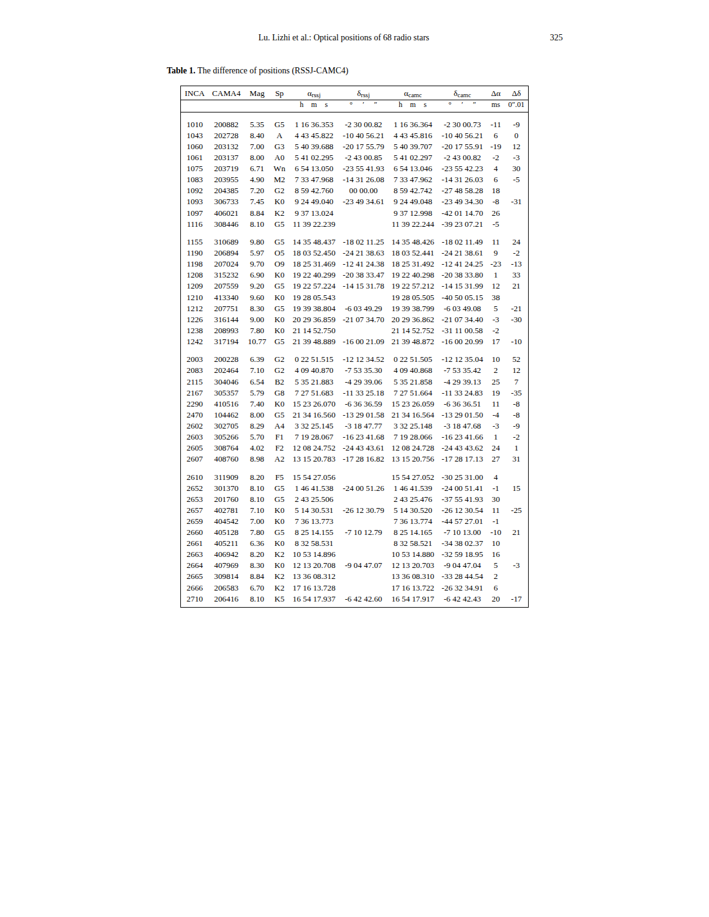Lu. Lizhi et al.: Optical positions of 68 radio stars
325
Table 1. The difference of positions (RSSJ-CAMC4)
| INCA | CAMA4 | Mag | Sp | α rssj | δ rssj | α camc | δ camc | Δα | Δδ |
| --- | --- | --- | --- | --- | --- | --- | --- | --- | --- |
| | | | | h m s | ° ′ ″ | h m s | ° ′ ″ | ms | 0″.01 |
| 1010 | 200882 | 5.35 | G5 | 1 16 36.353 | -2 30 00.82 | 1 16 36.364 | -2 30 00.73 | -11 | -9 |
| 1043 | 202728 | 8.40 | A | 4 43 45.822 | -10 40 56.21 | 4 43 45.816 | -10 40 56.21 | 6 | 0 |
| 1060 | 203132 | 7.00 | G3 | 5 40 39.688 | -20 17 55.79 | 5 40 39.707 | -20 17 55.91 | -19 | 12 |
| 1061 | 203137 | 8.00 | A0 | 5 41 02.295 | -2 43 00.85 | 5 41 02.297 | -2 43 00.82 | -2 | -3 |
| 1075 | 203719 | 6.71 | Wn | 6 54 13.050 | -23 55 41.93 | 6 54 13.046 | -23 55 42.23 | 4 | 30 |
| 1083 | 203955 | 4.90 | M2 | 7 33 47.968 | -14 31 26.08 | 7 33 47.962 | -14 31 26.03 | 6 | -5 |
| 1092 | 204385 | 7.20 | G2 | 8 59 42.760 | 00 00.00 | 8 59 42.742 | -27 48 58.28 | 18 | |
| 1093 | 306733 | 7.45 | K0 | 9 24 49.040 | -23 49 34.61 | 9 24 49.048 | -23 49 34.30 | -8 | -31 |
| 1097 | 406021 | 8.84 | K2 | 9 37 13.024 | | 9 37 12.998 | -42 01 14.70 | 26 | |
| 1116 | 308446 | 8.10 | G5 | 11 39 22.239 | | 11 39 22.244 | -39 23 07.21 | -5 | |
| 1155 | 310689 | 9.80 | G5 | 14 35 48.437 | -18 02 11.25 | 14 35 48.426 | -18 02 11.49 | 11 | 24 |
| 1190 | 206894 | 5.97 | O5 | 18 03 52.450 | -24 21 38.63 | 18 03 52.441 | -24 21 38.61 | 9 | -2 |
| 1198 | 207024 | 9.70 | O9 | 18 25 31.469 | -12 41 24.38 | 18 25 31.492 | -12 41 24.25 | -23 | -13 |
| 1208 | 315232 | 6.90 | K0 | 19 22 40.299 | -20 38 33.47 | 19 22 40.298 | -20 38 33.80 | 1 | 33 |
| 1209 | 207559 | 9.20 | G5 | 19 22 57.224 | -14 15 31.78 | 19 22 57.212 | -14 15 31.99 | 12 | 21 |
| 1210 | 413340 | 9.60 | K0 | 19 28 05.543 | | 19 28 05.505 | -40 50 05.15 | 38 | |
| 1212 | 207751 | 8.30 | G5 | 19 39 38.804 | -6 03 49.29 | 19 39 38.799 | -6 03 49.08 | 5 | -21 |
| 1226 | 316144 | 9.00 | K0 | 20 29 36.859 | -21 07 34.70 | 20 29 36.862 | -21 07 34.40 | -3 | -30 |
| 1238 | 208993 | 7.80 | K0 | 21 14 52.750 | | 21 14 52.752 | -31 11 00.58 | -2 | |
| 1242 | 317194 | 10.77 | G5 | 21 39 48.889 | -16 00 21.09 | 21 39 48.872 | -16 00 20.99 | 17 | -10 |
| 2003 | 200228 | 6.39 | G2 | 0 22 51.515 | -12 12 34.52 | 0 22 51.505 | -12 12 35.04 | 10 | 52 |
| 2083 | 202464 | 7.10 | G2 | 4 09 40.870 | -7 53 35.30 | 4 09 40.868 | -7 53 35.42 | 2 | 12 |
| 2115 | 304046 | 6.54 | B2 | 5 35 21.883 | -4 29 39.06 | 5 35 21.858 | -4 29 39.13 | 25 | 7 |
| 2167 | 305357 | 5.79 | G8 | 7 27 51.683 | -11 33 25.18 | 7 27 51.664 | -11 33 24.83 | 19 | -35 |
| 2290 | 410516 | 7.40 | K0 | 15 23 26.070 | -6 36 36.59 | 15 23 26.059 | -6 36 36.51 | 11 | -8 |
| 2470 | 104462 | 8.00 | G5 | 21 34 16.560 | -13 29 01.58 | 21 34 16.564 | -13 29 01.50 | -4 | -8 |
| 2602 | 302705 | 8.29 | A4 | 3 32 25.145 | -3 18 47.77 | 3 32 25.148 | -3 18 47.68 | -3 | -9 |
| 2603 | 305266 | 5.70 | F1 | 7 19 28.067 | -16 23 41.68 | 7 19 28.066 | -16 23 41.66 | 1 | -2 |
| 2605 | 308764 | 4.02 | F2 | 12 08 24.752 | -24 43 43.61 | 12 08 24.728 | -24 43 43.62 | 24 | 1 |
| 2607 | 408760 | 8.98 | A2 | 13 15 20.783 | -17 28 16.82 | 13 15 20.756 | -17 28 17.13 | 27 | 31 |
| 2610 | 311909 | 8.20 | F5 | 15 54 27.056 | | 15 54 27.052 | -30 25 31.00 | 4 | |
| 2652 | 301370 | 8.10 | G5 | 1 46 41.538 | -24 00 51.26 | 1 46 41.539 | -24 00 51.41 | -1 | 15 |
| 2653 | 201760 | 8.10 | G5 | 2 43 25.506 | | 2 43 25.476 | -37 55 41.93 | 30 | |
| 2657 | 402781 | 7.10 | K0 | 5 14 30.531 | -26 12 30.79 | 5 14 30.520 | -26 12 30.54 | 11 | -25 |
| 2659 | 404542 | 7.00 | K0 | 7 36 13.773 | | 7 36 13.774 | -44 57 27.01 | -1 | |
| 2660 | 405128 | 7.80 | G5 | 8 25 14.155 | -7 10 12.79 | 8 25 14.165 | -7 10 13.00 | -10 | 21 |
| 2661 | 405211 | 6.36 | K0 | 8 32 58.531 | | 8 32 58.521 | -34 38 02.37 | 10 | |
| 2663 | 406942 | 8.20 | K2 | 10 53 14.896 | | 10 53 14.880 | -32 59 18.95 | 16 | |
| 2664 | 407969 | 8.30 | K0 | 12 13 20.708 | -9 04 47.07 | 12 13 20.703 | -9 04 47.04 | 5 | -3 |
| 2665 | 309814 | 8.84 | K2 | 13 36 08.312 | | 13 36 08.310 | -33 28 44.54 | 2 | |
| 2666 | 206583 | 6.70 | K2 | 17 16 13.728 | | 17 16 13.722 | -26 32 34.91 | 6 | |
| 2710 | 206416 | 8.10 | K5 | 16 54 17.937 | -6 42 42.60 | 16 54 17.917 | -6 42 42.43 | 20 | -17 |